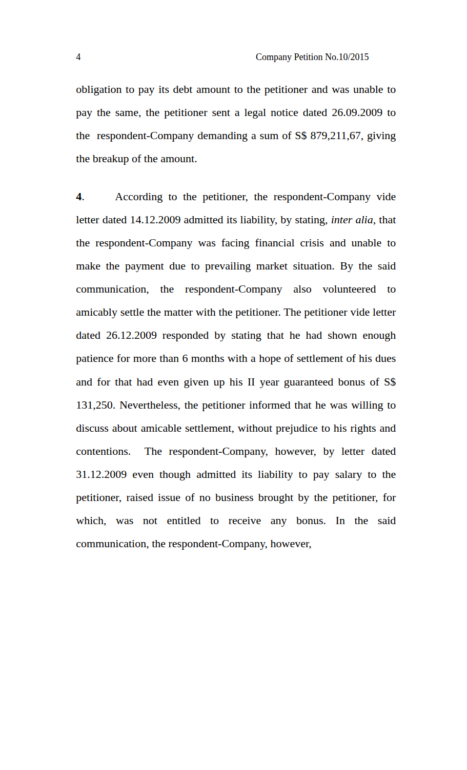4 Company Petition No.10/2015
obligation to pay its debt amount to the petitioner and was unable to pay the same, the petitioner sent a legal notice dated 26.09.2009 to the respondent-Company demanding a sum of S$ 879,211,67, giving the breakup of the amount.
4. According to the petitioner, the respondent-Company vide letter dated 14.12.2009 admitted its liability, by stating, inter alia, that the respondent-Company was facing financial crisis and unable to make the payment due to prevailing market situation. By the said communication, the respondent-Company also volunteered to amicably settle the matter with the petitioner. The petitioner vide letter dated 26.12.2009 responded by stating that he had shown enough patience for more than 6 months with a hope of settlement of his dues and for that had even given up his II year guaranteed bonus of S$ 131,250. Nevertheless, the petitioner informed that he was willing to discuss about amicable settlement, without prejudice to his rights and contentions. The respondent-Company, however, by letter dated 31.12.2009 even though admitted its liability to pay salary to the petitioner, raised issue of no business brought by the petitioner, for which, was not entitled to receive any bonus. In the said communication, the respondent-Company, however,